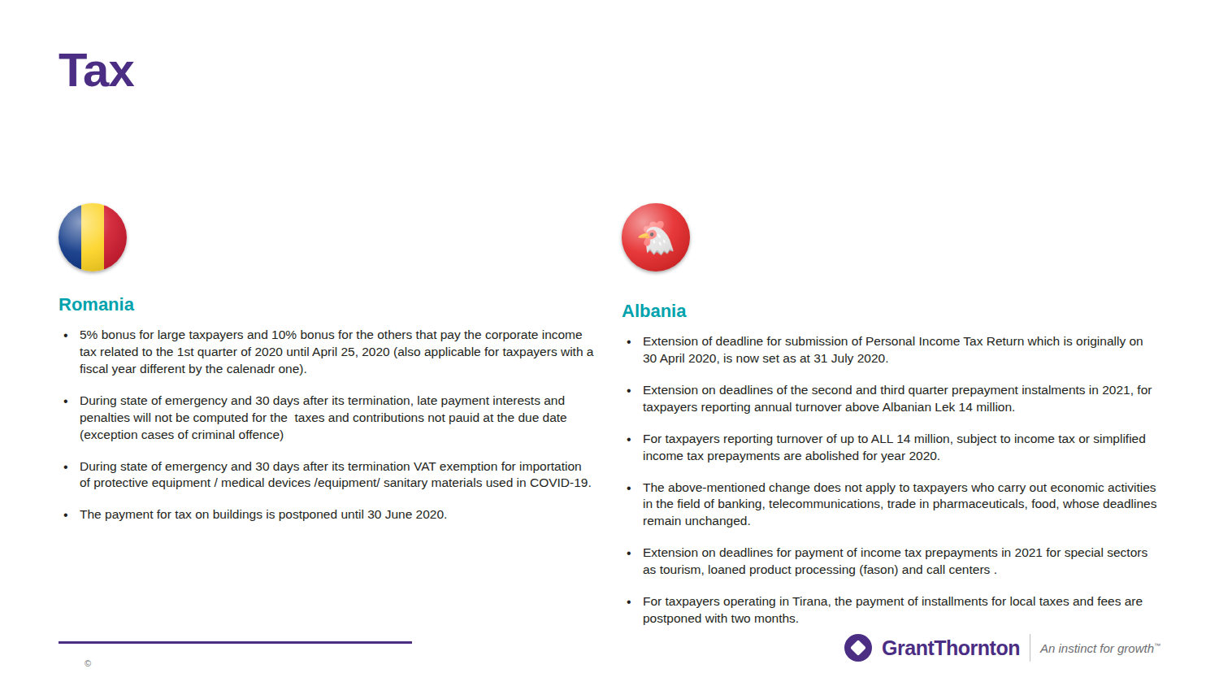Tax
Romania
5% bonus for large taxpayers and 10% bonus for the others that pay the corporate income tax related to the 1st quarter of 2020 until April 25, 2020 (also applicable for taxpayers with a fiscal year different by the calenadr one).
During state of emergency and 30 days after its termination, late payment interests and penalties will not be computed for the taxes and contributions not pauid at the due date (exception cases of criminal offence)
During state of emergency and 30 days after its termination VAT exemption for importation of protective equipment / medical devices /equipment/ sanitary materials used in COVID-19.
The payment for tax on buildings is postponed until 30 June 2020.
🐔
Albania
Extension of deadline for submission of Personal Income Tax Return which is originally on 30 April 2020, is now set as at 31 July 2020.
Extension on deadlines of the second and third quarter prepayment instalments in 2021, for taxpayers reporting annual turnover above Albanian Lek 14 million.
For taxpayers reporting turnover of up to ALL 14 million, subject to income tax or simplified income tax prepayments are abolished for year 2020.
The above-mentioned change does not apply to taxpayers who carry out economic activities in the field of banking, telecommunications, trade in pharmaceuticals, food, whose deadlines remain unchanged.
Extension on deadlines for payment of income tax prepayments in 2021 for special sectors as tourism, loaned product processing (fason) and call centers .
For taxpayers operating in Tirana, the payment of installments for local taxes and fees are postponed with two months.
©
GrantThornton
An instinct for growth™